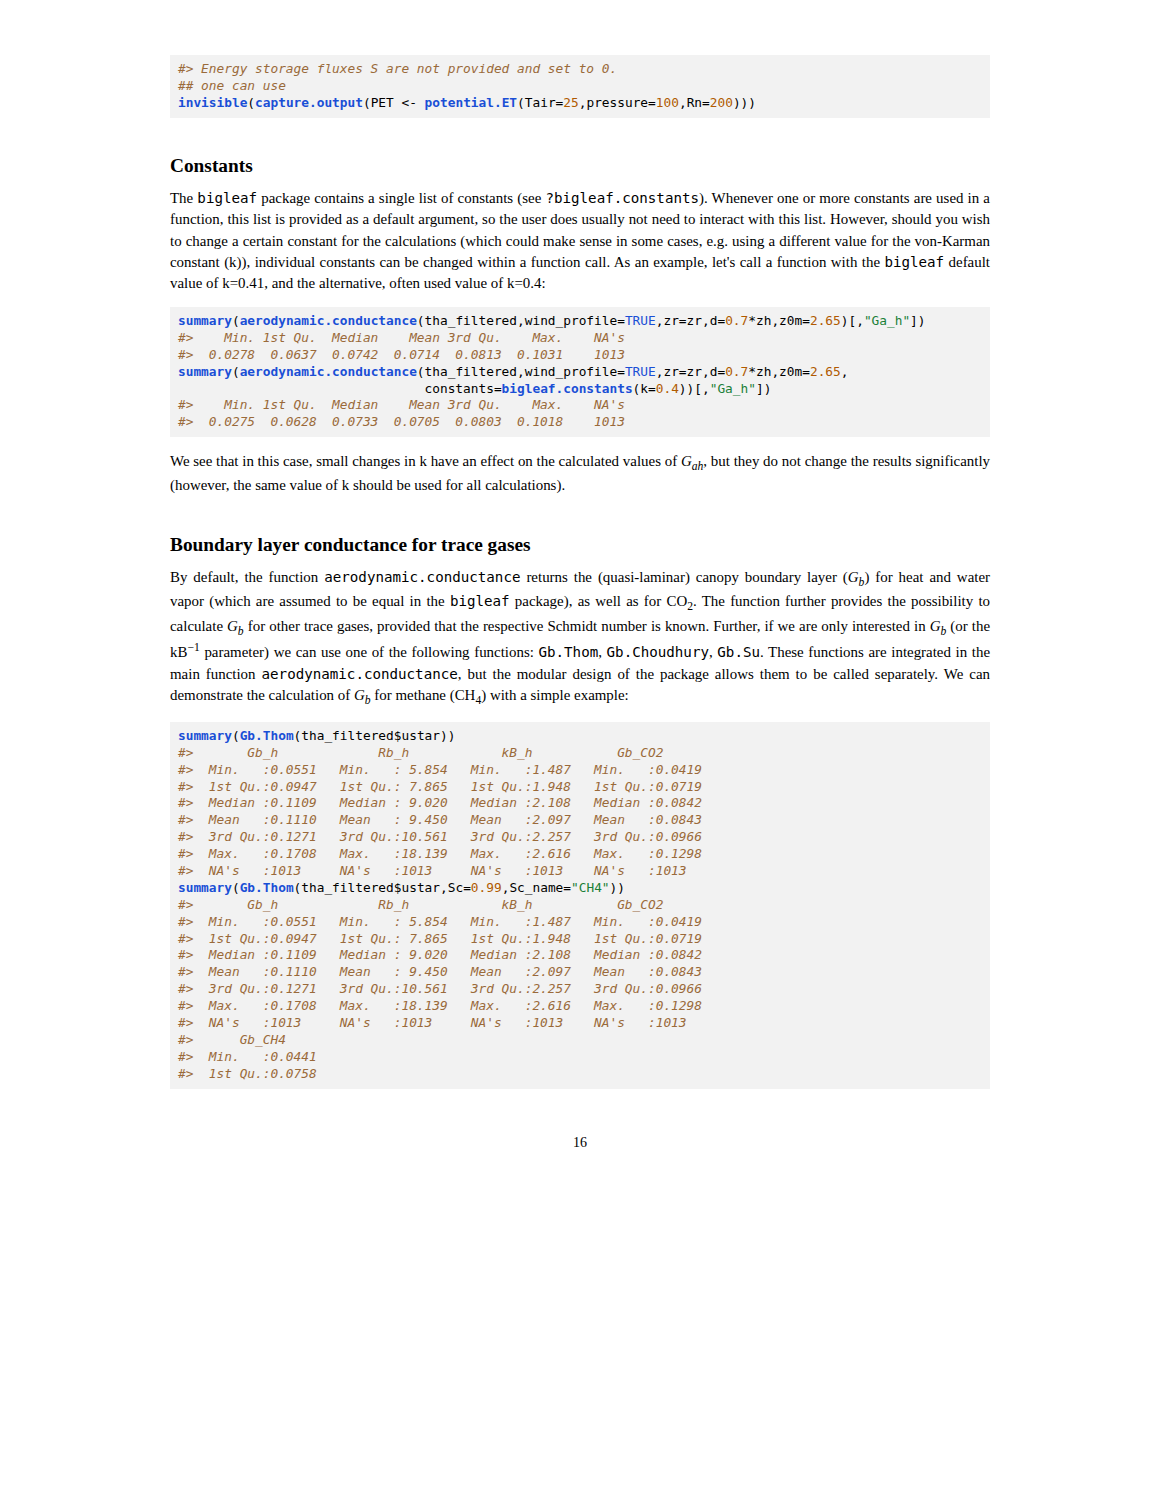#> Energy storage fluxes S are not provided and set to 0.
## one can use
invisible(capture.output(PET <- potential.ET(Tair=25,pressure=100,Rn=200)))
Constants
The bigleaf package contains a single list of constants (see ?bigleaf.constants). Whenever one or more constants are used in a function, this list is provided as a default argument, so the user does usually not need to interact with this list. However, should you wish to change a certain constant for the calculations (which could make sense in some cases, e.g. using a different value for the von-Karman constant (k)), individual constants can be changed within a function call. As an example, let's call a function with the bigleaf default value of k=0.41, and the alternative, often used value of k=0.4:
summary(aerodynamic.conductance(tha_filtered,wind_profile=TRUE,zr=zr,d=0.7*zh,z0m=2.65)[,"Ga_h"])
#>    Min. 1st Qu.  Median    Mean 3rd Qu.    Max.    NA's
#>  0.0278  0.0637  0.0742  0.0714  0.0813  0.1031    1013
summary(aerodynamic.conductance(tha_filtered,wind_profile=TRUE,zr=zr,d=0.7*zh,z0m=2.65,
                                constants=bigleaf.constants(k=0.4))[,"Ga_h"])
#>    Min. 1st Qu.  Median    Mean 3rd Qu.    Max.    NA's
#>  0.0275  0.0628  0.0733  0.0705  0.0803  0.1018    1013
We see that in this case, small changes in k have an effect on the calculated values of Gah, but they do not change the results significantly (however, the same value of k should be used for all calculations).
Boundary layer conductance for trace gases
By default, the function aerodynamic.conductance returns the (quasi-laminar) canopy boundary layer (Gb) for heat and water vapor (which are assumed to be equal in the bigleaf package), as well as for CO2. The function further provides the possibility to calculate Gb for other trace gases, provided that the respective Schmidt number is known. Further, if we are only interested in Gb (or the kB−1 parameter) we can use one of the following functions: Gb.Thom, Gb.Choudhury, Gb.Su. These functions are integrated in the main function aerodynamic.conductance, but the modular design of the package allows them to be called separately. We can demonstrate the calculation of Gb for methane (CH4) with a simple example:
summary(Gb.Thom(tha_filtered$ustar))
#>       Gb_h             Rb_h            kB_h           Gb_CO2
#>  Min.   :0.0551   Min.   : 5.854   Min.   :1.487   Min.   :0.0419
#>  1st Qu.:0.0947   1st Qu.: 7.865   1st Qu.:1.948   1st Qu.:0.0719
#>  Median :0.1109   Median : 9.020   Median :2.108   Median :0.0842
#>  Mean   :0.1110   Mean   : 9.450   Mean   :2.097   Mean   :0.0843
#>  3rd Qu.:0.1271   3rd Qu.:10.561   3rd Qu.:2.257   3rd Qu.:0.0966
#>  Max.   :0.1708   Max.   :18.139   Max.   :2.616   Max.   :0.1298
#>  NA's   :1013     NA's   :1013     NA's   :1013    NA's   :1013
summary(Gb.Thom(tha_filtered$ustar,Sc=0.99,Sc_name="CH4"))
#>       Gb_h             Rb_h            kB_h           Gb_CO2
#>  Min.   :0.0551   Min.   : 5.854   Min.   :1.487   Min.   :0.0419
#>  1st Qu.:0.0947   1st Qu.: 7.865   1st Qu.:1.948   1st Qu.:0.0719
#>  Median :0.1109   Median : 9.020   Median :2.108   Median :0.0842
#>  Mean   :0.1110   Mean   : 9.450   Mean   :2.097   Mean   :0.0843
#>  3rd Qu.:0.1271   3rd Qu.:10.561   3rd Qu.:2.257   3rd Qu.:0.0966
#>  Max.   :0.1708   Max.   :18.139   Max.   :2.616   Max.   :0.1298
#>  NA's   :1013     NA's   :1013     NA's   :1013    NA's   :1013
#>      Gb_CH4
#>  Min.   :0.0441
#>  1st Qu.:0.0758
16